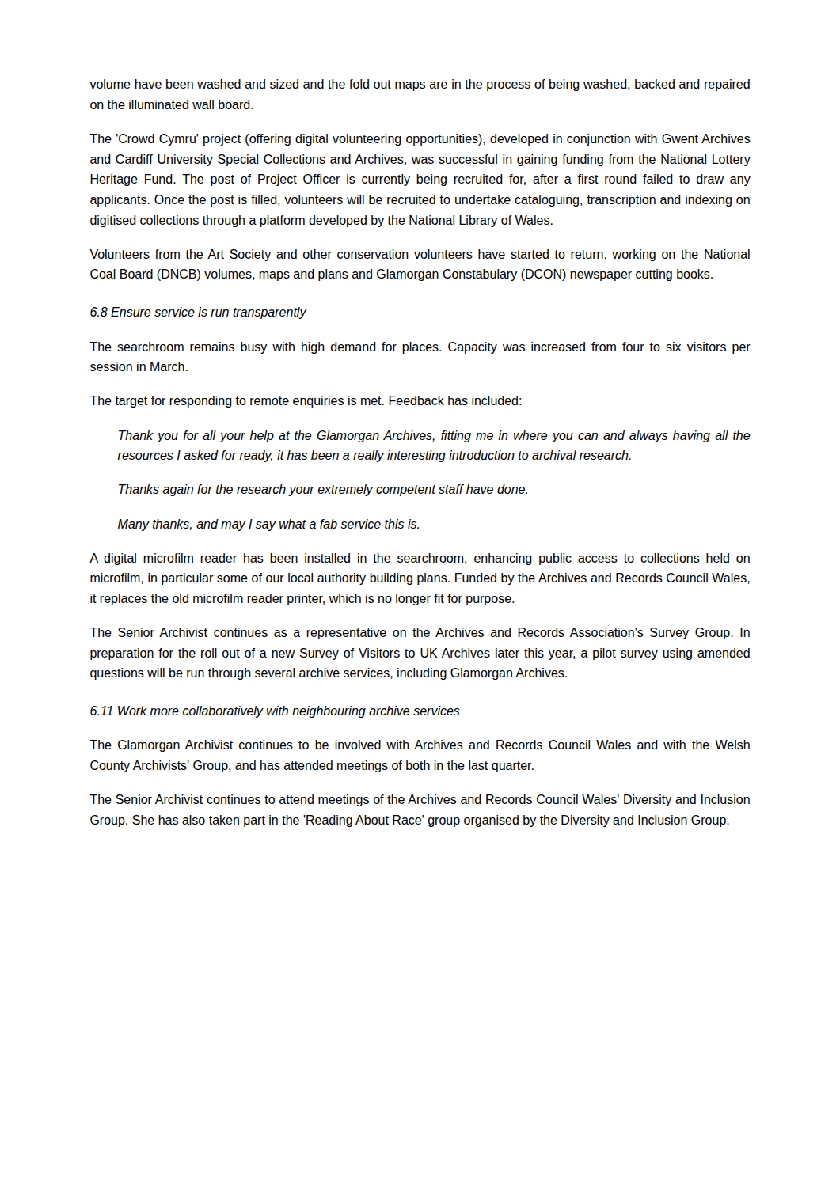volume have been washed and sized and the fold out maps are in the process of being washed, backed and repaired on the illuminated wall board.
The 'Crowd Cymru' project (offering digital volunteering opportunities), developed in conjunction with Gwent Archives and Cardiff University Special Collections and Archives, was successful in gaining funding from the National Lottery Heritage Fund. The post of Project Officer is currently being recruited for, after a first round failed to draw any applicants. Once the post is filled, volunteers will be recruited to undertake cataloguing, transcription and indexing on digitised collections through a platform developed by the National Library of Wales.
Volunteers from the Art Society and other conservation volunteers have started to return, working on the National Coal Board (DNCB) volumes, maps and plans and Glamorgan Constabulary (DCON) newspaper cutting books.
6.8 Ensure service is run transparently
The searchroom remains busy with high demand for places. Capacity was increased from four to six visitors per session in March.
The target for responding to remote enquiries is met. Feedback has included:
Thank you for all your help at the Glamorgan Archives, fitting me in where you can and always having all the resources I asked for ready, it has been a really interesting introduction to archival research.
Thanks again for the research your extremely competent staff have done.
Many thanks, and may I say what a fab service this is.
A digital microfilm reader has been installed in the searchroom, enhancing public access to collections held on microfilm, in particular some of our local authority building plans. Funded by the Archives and Records Council Wales, it replaces the old microfilm reader printer, which is no longer fit for purpose.
The Senior Archivist continues as a representative on the Archives and Records Association's Survey Group. In preparation for the roll out of a new Survey of Visitors to UK Archives later this year, a pilot survey using amended questions will be run through several archive services, including Glamorgan Archives.
6.11 Work more collaboratively with neighbouring archive services
The Glamorgan Archivist continues to be involved with Archives and Records Council Wales and with the Welsh County Archivists' Group, and has attended meetings of both in the last quarter.
The Senior Archivist continues to attend meetings of the Archives and Records Council Wales' Diversity and Inclusion Group. She has also taken part in the 'Reading About Race' group organised by the Diversity and Inclusion Group.